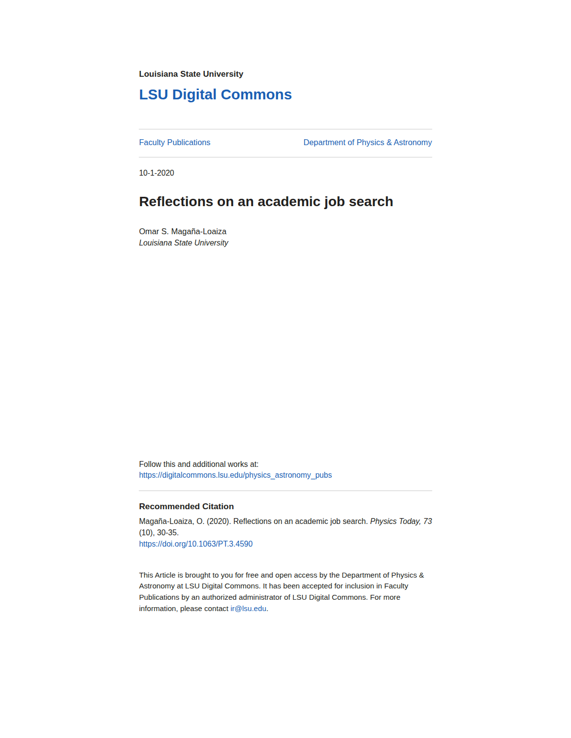Louisiana State University
LSU Digital Commons
Faculty Publications Department of Physics & Astronomy
10-1-2020
Reflections on an academic job search
Omar S. Magaña-Loaiza Louisiana State University
Follow this and additional works at: https://digitalcommons.lsu.edu/physics_astronomy_pubs
Recommended Citation
Magaña-Loaiza, O. (2020). Reflections on an academic job search. Physics Today, 73 (10), 30-35. https://doi.org/10.1063/PT.3.4590
This Article is brought to you for free and open access by the Department of Physics & Astronomy at LSU Digital Commons. It has been accepted for inclusion in Faculty Publications by an authorized administrator of LSU Digital Commons. For more information, please contact ir@lsu.edu.